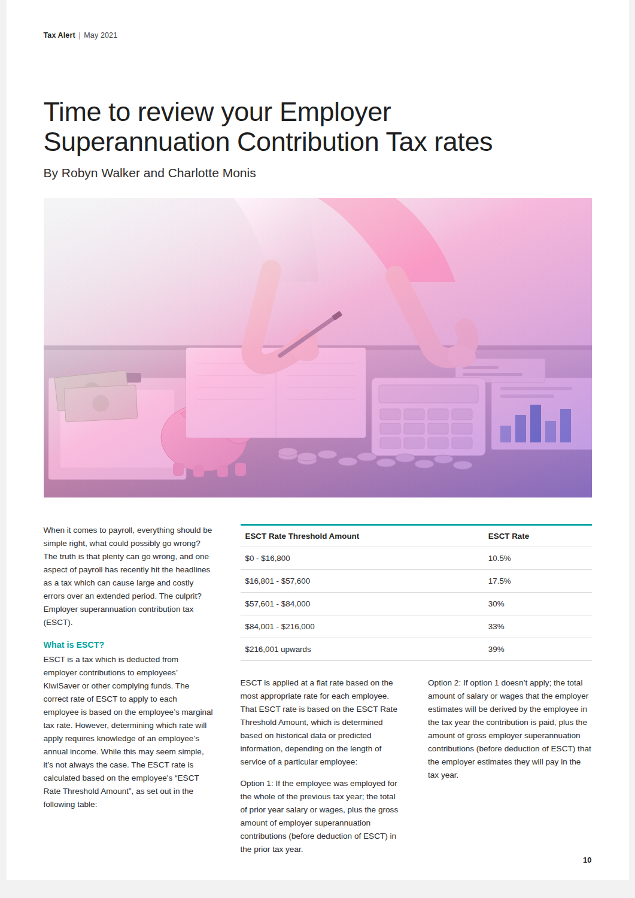Tax Alert | May 2021
Time to review your Employer
Superannuation Contribution Tax rates
By Robyn Walker and Charlotte Monis
When it comes to payroll, everything should be simple right, what could possibly go wrong? The truth is that plenty can go wrong, and one aspect of payroll has recently hit the headlines as a tax which can cause large and costly errors over an extended period. The culprit? Employer superannuation contribution tax (ESCT).
What is ESCT?
ESCT is a tax which is deducted from employer contributions to employees’ KiwiSaver or other complying funds. The correct rate of ESCT to apply to each employee is based on the employee’s marginal tax rate. However, determining which rate will apply requires knowledge of an employee’s annual income. While this may seem simple, it’s not always the case. The ESCT rate is calculated based on the employee's “ESCT Rate Threshold Amount”, as set out in the following table:
| ESCT Rate Threshold Amount | ESCT Rate |
| --- | --- |
| $0 - $16,800 | 10.5% |
| $16,801 - $57,600 | 17.5% |
| $57,601 - $84,000 | 30% |
| $84,001 - $216,000 | 33% |
| $216,001 upwards | 39% |
ESCT is applied at a flat rate based on the most appropriate rate for each employee. That ESCT rate is based on the ESCT Rate Threshold Amount, which is determined based on historical data or predicted information, depending on the length of service of a particular employee:
Option 1: If the employee was employed for the whole of the previous tax year; the total of prior year salary or wages, plus the gross amount of employer superannuation contributions (before deduction of ESCT) in the prior tax year.
Option 2: If option 1 doesn’t apply; the total amount of salary or wages that the employer estimates will be derived by the employee in the tax year the contribution is paid, plus the amount of gross employer superannuation contributions (before deduction of ESCT) that the employer estimates they will pay in the tax year.
10